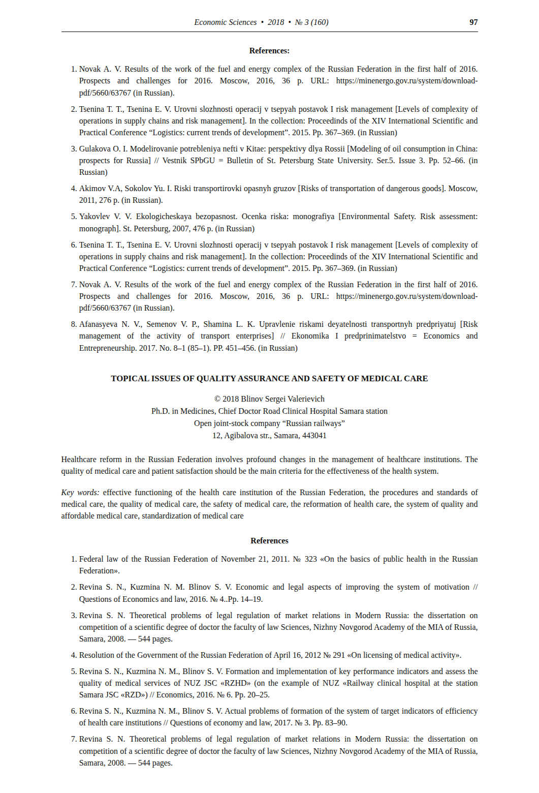Economic Sciences • 2018 • № 3 (160) 97
References:
Novak A. V. Results of the work of the fuel and energy complex of the Russian Federation in the first half of 2016. Prospects and challenges for 2016. Moscow, 2016, 36 p. URL: https://minenergo.gov.ru/system/download-pdf/5660/63767 (in Russian).
Tsenina T. T., Tsenina E. V. Urovni slozhnosti operacij v tsepyah postavok I risk management [Levels of complexity of operations in supply chains and risk management]. In the collection: Proceedinds of the XIV International Scientific and Practical Conference “Logistics: current trends of development”. 2015. Pp. 367–369. (in Russian)
Gulakova O. I. Modelirovanie potrebleniya nefti v Kitae: perspektivy dlya Rossii [Modeling of oil consumption in China: prospects for Russia] // Vestnik SPbGU = Bulletin of St. Petersburg State University. Ser.5. Issue 3. Pp. 52–66. (in Russian)
Akimov V.A, Sokolov Yu. I. Riski transportirovki opasnyh gruzov [Risks of transportation of dangerous goods]. Moscow, 2011, 276 p. (in Russian).
Yakovlev V. V. Ekologicheskaya bezopasnost. Ocenka riska: monografiya [Environmental Safety. Risk assessment: monograph]. St. Petersburg, 2007, 476 p. (in Russian)
Tsenina T. T., Tsenina E. V. Urovni slozhnosti operacij v tsepyah postavok I risk management [Levels of complexity of operations in supply chains and risk management]. In the collection: Proceedinds of the XIV International Scientific and Practical Conference “Logistics: current trends of development”. 2015. Pp. 367–369. (in Russian)
Novak A. V. Results of the work of the fuel and energy complex of the Russian Federation in the first half of 2016. Prospects and challenges for 2016. Moscow, 2016, 36 p. URL: https://minenergo.gov.ru/system/download-pdf/5660/63767 (in Russian).
Afanasyeva N. V., Semenov V. P., Shamina L. K. Upravlenie riskami deyatelnosti transportnyh predpriyatuj [Risk management of the activity of transport enterprises] // Ekonomika I predprinimatelstvo = Economics and Entrepreneurship. 2017. No. 8–1 (85–1). PP. 451–456. (in Russian)
Topical issues of quality assurance and safety of medical care
© 2018 Blinov Sergei Valerievich
Ph.D. in Medicines, Chief Doctor Road Clinical Hospital Samara station
Open joint-stock company “Russian railways”
12, Agibalova str., Samara, 443041
Healthcare reform in the Russian Federation involves profound changes in the management of healthcare institutions. The quality of medical care and patient satisfaction should be the main criteria for the effectiveness of the health system.
Key words: effective functioning of the health care institution of the Russian Federation, the procedures and standards of medical care, the quality of medical care, the safety of medical care, the reformation of health care, the system of quality and affordable medical care, standardization of medical care
References
Federal law of the Russian Federation of November 21, 2011. № 323 «On the basics of public health in the Russian Federation».
Revina S. N., Kuzmina N. M. Blinov S. V. Economic and legal aspects of improving the system of motivation // Questions of Economics and law, 2016. № 4..Pp. 14–19.
Revina S. N. Theoretical problems of legal regulation of market relations in Modern Russia: the dissertation on competition of a scientific degree of doctor the faculty of law Sciences, Nizhny Novgorod Academy of the MIA of Russia, Samara, 2008. — 544 pages.
Resolution of the Government of the Russian Federation of April 16, 2012 № 291 «On licensing of medical activity».
Revina S. N., Kuzmina N. M., Blinov S. V. Formation and implementation of key performance indicators and assess the quality of medical services of NUZ JSC «RZHD» (on the example of NUZ «Railway clinical hospital at the station Samara JSC «RZD») // Economics, 2016. № 6. Pp. 20–25.
Revina S. N., Kuzmina N. M., Blinov S. V. Actual problems of formation of the system of target indicators of efficiency of health care institutions // Questions of economy and law, 2017. № 3. Pp. 83–90.
Revina S. N. Theoretical problems of legal regulation of market relations in Modern Russia: the dissertation on competition of a scientific degree of doctor the faculty of law Sciences, Nizhny Novgorod Academy of the MIA of Russia, Samara, 2008. — 544 pages.